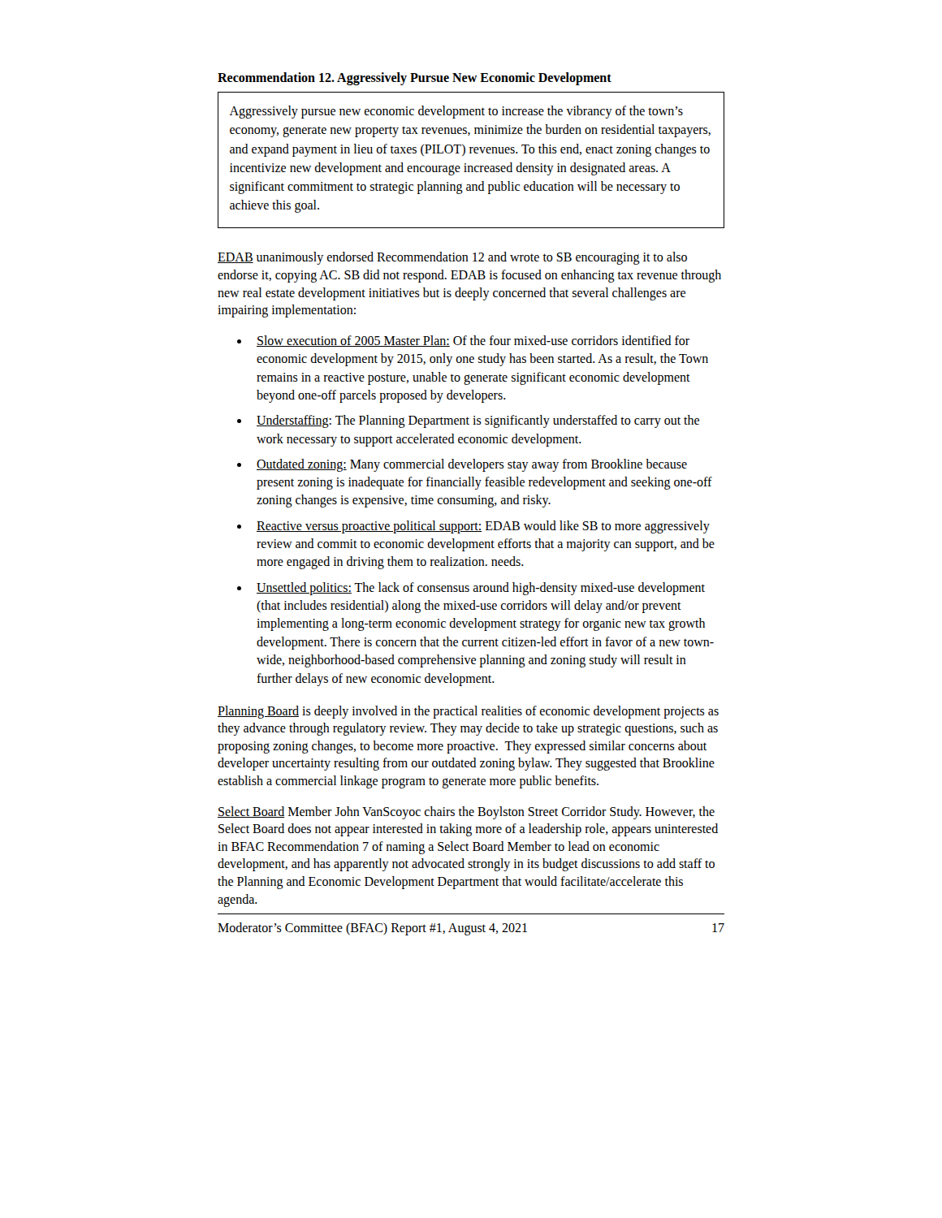Recommendation 12. Aggressively Pursue New Economic Development
Aggressively pursue new economic development to increase the vibrancy of the town’s economy, generate new property tax revenues, minimize the burden on residential taxpayers, and expand payment in lieu of taxes (PILOT) revenues. To this end, enact zoning changes to incentivize new development and encourage increased density in designated areas. A significant commitment to strategic planning and public education will be necessary to achieve this goal.
EDAB unanimously endorsed Recommendation 12 and wrote to SB encouraging it to also endorse it, copying AC. SB did not respond. EDAB is focused on enhancing tax revenue through new real estate development initiatives but is deeply concerned that several challenges are impairing implementation:
Slow execution of 2005 Master Plan: Of the four mixed-use corridors identified for economic development by 2015, only one study has been started. As a result, the Town remains in a reactive posture, unable to generate significant economic development beyond one-off parcels proposed by developers.
Understaffing: The Planning Department is significantly understaffed to carry out the work necessary to support accelerated economic development.
Outdated zoning: Many commercial developers stay away from Brookline because present zoning is inadequate for financially feasible redevelopment and seeking one-off zoning changes is expensive, time consuming, and risky.
Reactive versus proactive political support: EDAB would like SB to more aggressively review and commit to economic development efforts that a majority can support, and be more engaged in driving them to realization. needs.
Unsettled politics: The lack of consensus around high-density mixed-use development (that includes residential) along the mixed-use corridors will delay and/or prevent implementing a long-term economic development strategy for organic new tax growth development. There is concern that the current citizen-led effort in favor of a new town-wide, neighborhood-based comprehensive planning and zoning study will result in further delays of new economic development.
Planning Board is deeply involved in the practical realities of economic development projects as they advance through regulatory review. They may decide to take up strategic questions, such as proposing zoning changes, to become more proactive. They expressed similar concerns about developer uncertainty resulting from our outdated zoning bylaw. They suggested that Brookline establish a commercial linkage program to generate more public benefits.
Select Board Member John VanScoyoc chairs the Boylston Street Corridor Study. However, the Select Board does not appear interested in taking more of a leadership role, appears uninterested in BFAC Recommendation 7 of naming a Select Board Member to lead on economic development, and has apparently not advocated strongly in its budget discussions to add staff to the Planning and Economic Development Department that would facilitate/accelerate this agenda.
Moderator’s Committee (BFAC) Report #1, August 4, 2021 17